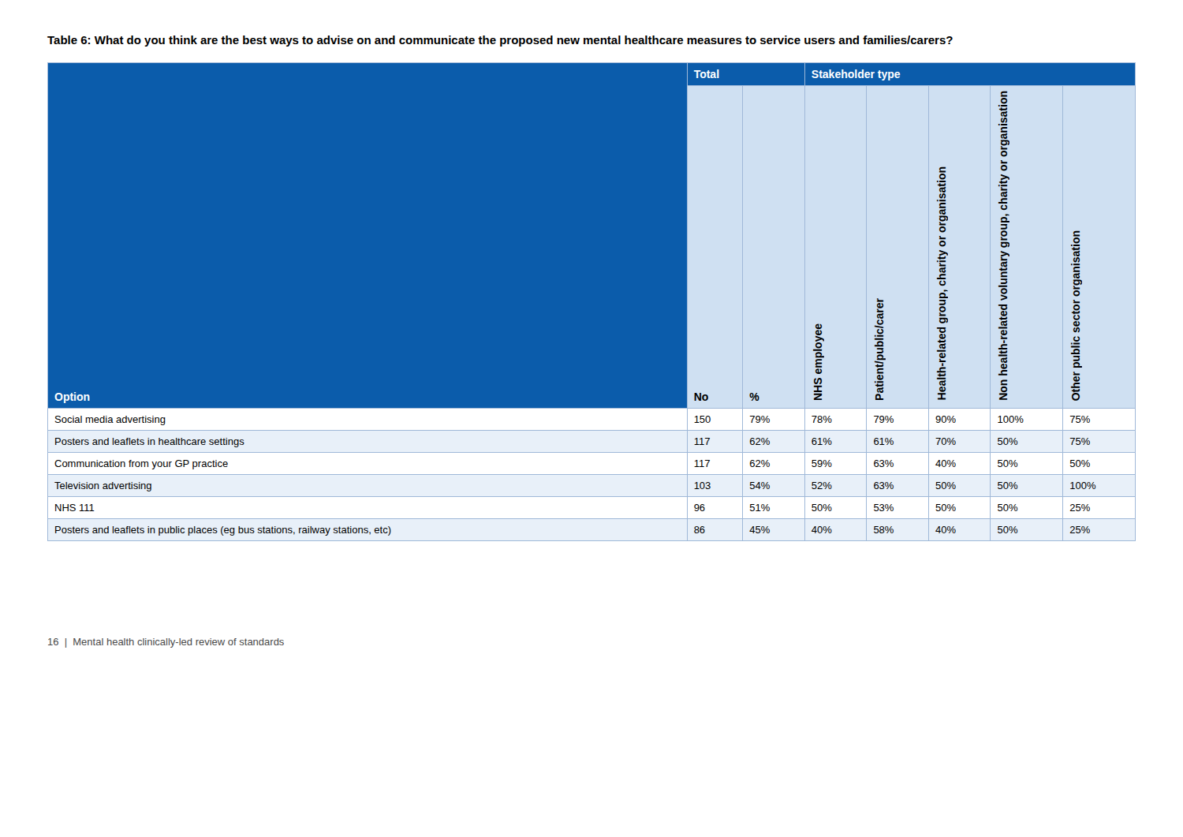Table 6: What do you think are the best ways to advise on and communicate the proposed new mental healthcare measures to service users and families/carers?
| Option | Total | Stakeholder type |
| --- | --- | --- |
| No | % | NHS employee | Patient/public/carer | Health-related group, charity or organisation | Non health-related voluntary group, charity or organisation | Other public sector organisation |
| Social media advertising | 150 | 79% | 78% | 79% | 90% | 100% | 75% |
| Posters and leaflets in healthcare settings | 117 | 62% | 61% | 61% | 70% | 50% | 75% |
| Communication from your GP practice | 117 | 62% | 59% | 63% | 40% | 50% | 50% |
| Television advertising | 103 | 54% | 52% | 63% | 50% | 50% | 100% |
| NHS 111 | 96 | 51% | 50% | 53% | 50% | 50% | 25% |
| Posters and leaflets in public places (eg bus stations, railway stations, etc) | 86 | 45% | 40% | 58% | 40% | 50% | 25% |
16 | Mental health clinically-led review of standards